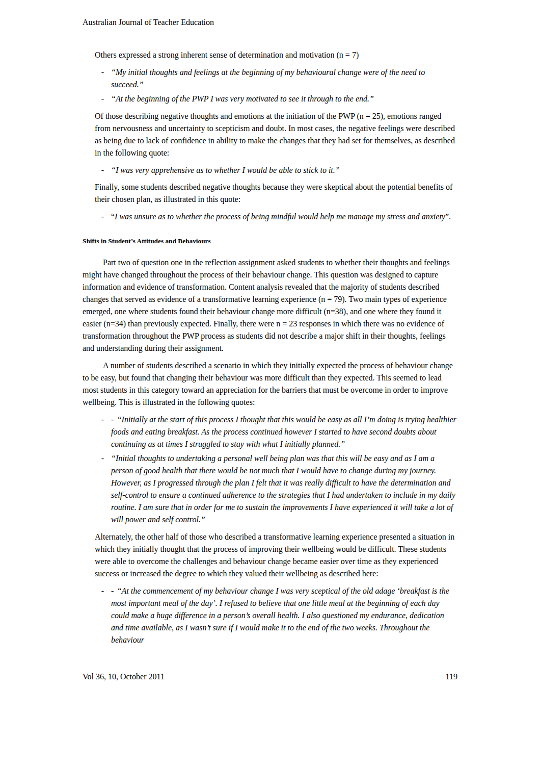Australian Journal of Teacher Education
Others expressed a strong inherent sense of determination and motivation (n = 7)
“My initial thoughts and feelings at the beginning of my behavioural change were of the need to succeed.”
“At the beginning of the PWP I was very motivated to see it through to the end.”
Of those describing negative thoughts and emotions at the initiation of the PWP (n = 25), emotions ranged from nervousness and uncertainty to scepticism and doubt. In most cases, the negative feelings were described as being due to lack of confidence in ability to make the changes that they had set for themselves, as described in the following quote:
“I was very apprehensive as to whether I would be able to stick to it.”
Finally, some students described negative thoughts because they were skeptical about the potential benefits of their chosen plan, as illustrated in this quote:
“I was unsure as to whether the process of being mindful would help me manage my stress and anxiety”.
Shifts in Student’s Attitudes and Behaviours
Part two of question one in the reflection assignment asked students to whether their thoughts and feelings might have changed throughout the process of their behaviour change. This question was designed to capture information and evidence of transformation. Content analysis revealed that the majority of students described changes that served as evidence of a transformative learning experience (n = 79). Two main types of experience emerged, one where students found their behaviour change more difficult (n=38), and one where they found it easier (n=34) than previously expected. Finally, there were n = 23 responses in which there was no evidence of transformation throughout the PWP process as students did not describe a major shift in their thoughts, feelings and understanding during their assignment.
A number of students described a scenario in which they initially expected the process of behaviour change to be easy, but found that changing their behaviour was more difficult than they expected. This seemed to lead most students in this category toward an appreciation for the barriers that must be overcome in order to improve wellbeing. This is illustrated in the following quotes:
-“Initially at the start of this process I thought that this would be easy as all I’m doing is trying healthier foods and eating breakfast. As the process continued however I started to have second doubts about continuing as at times I struggled to stay with what I initially planned.”
“Initial thoughts to undertaking a personal well being plan was that this will be easy and as I am a person of good health that there would be not much that I would have to change during my journey. However, as I progressed through the plan I felt that it was really difficult to have the determination and self-control to ensure a continued adherence to the strategies that I had undertaken to include in my daily routine. I am sure that in order for me to sustain the improvements I have experienced it will take a lot of will power and self control.”
Alternately, the other half of those who described a transformative learning experience presented a situation in which they initially thought that the process of improving their wellbeing would be difficult. These students were able to overcome the challenges and behaviour change became easier over time as they experienced success or increased the degree to which they valued their wellbeing as described here:
-“At the commencement of my behaviour change I was very sceptical of the old adage ‘breakfast is the most important meal of the day’. I refused to believe that one little meal at the beginning of each day could make a huge difference in a person’s overall health. I also questioned my endurance, dedication and time available, as I wasn’t sure if I would make it to the end of the two weeks. Throughout the behaviour
Vol 36, 10, October 2011 119